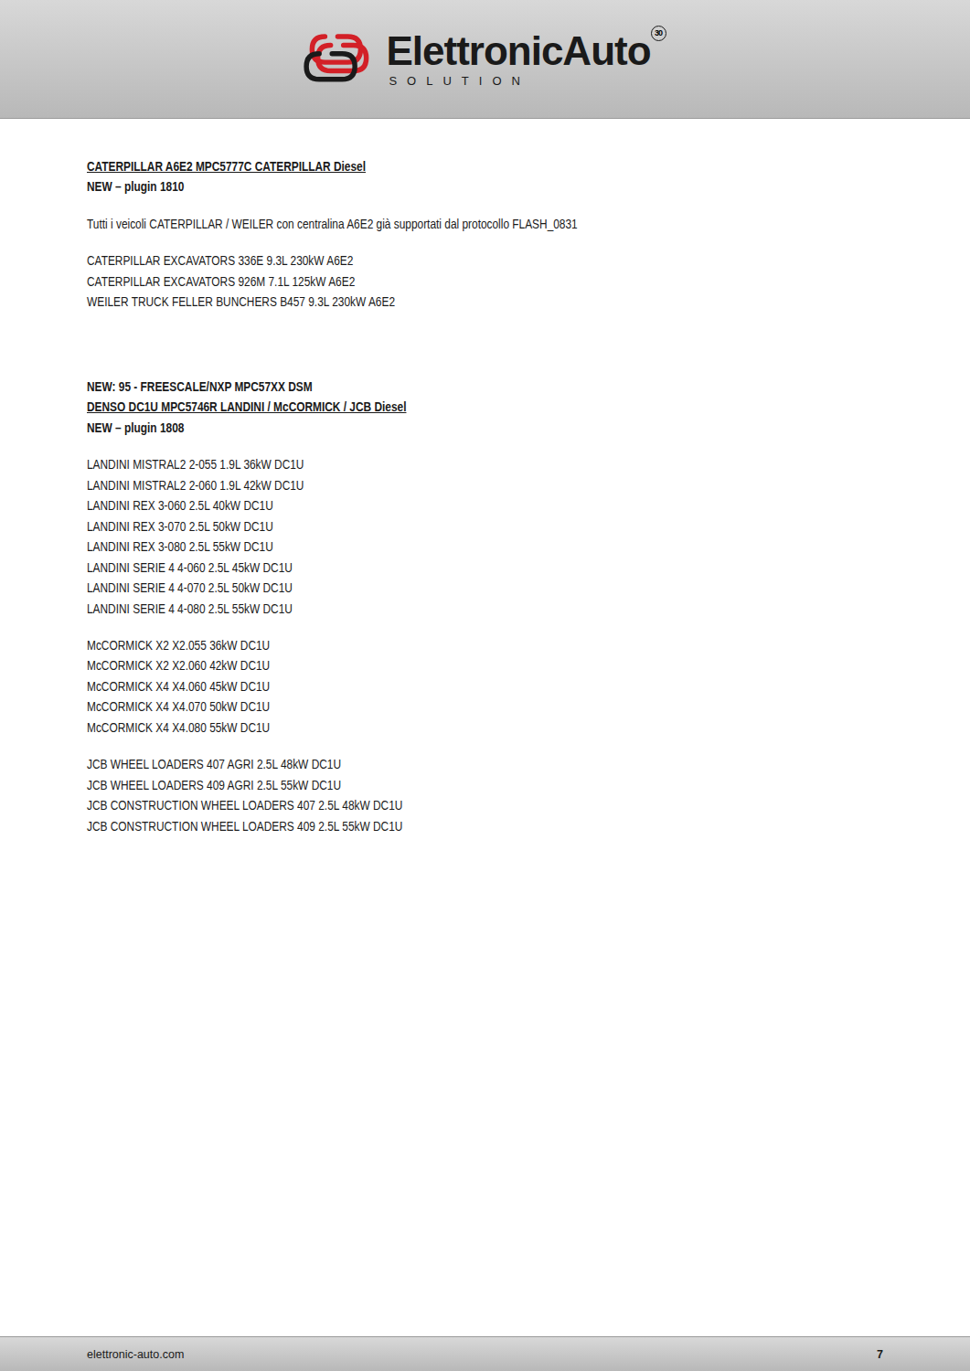Elettronic Auto 30
SOLUTION
CATERPILLAR A6E2 MPC5777C CATERPILLAR Diesel
NEW – plugin 1810
Tutti i veicoli CATERPILLAR / WEILER con centralina A6E2 già supportati dal protocollo FLASH_0831
CATERPILLAR EXCAVATORS 336E 9.3L 230kW A6E2
CATERPILLAR EXCAVATORS 926M 7.1L 125kW A6E2
WEILER TRUCK FELLER BUNCHERS B457 9.3L 230kW A6E2
NEW: 95 - FREESCALE/NXP MPC57XX DSM
DENSO DC1U MPC5746R LANDINI / McCORMICK / JCB Diesel
NEW – plugin 1808
LANDINI MISTRAL2 2-055 1.9L 36kW DC1U
LANDINI MISTRAL2 2-060 1.9L 42kW DC1U
LANDINI REX 3-060 2.5L 40kW DC1U
LANDINI REX 3-070 2.5L 50kW DC1U
LANDINI REX 3-080 2.5L 55kW DC1U
LANDINI SERIE 4 4-060 2.5L 45kW DC1U
LANDINI SERIE 4 4-070 2.5L 50kW DC1U
LANDINI SERIE 4 4-080 2.5L 55kW DC1U
McCORMICK X2 X2.055 36kW DC1U
McCORMICK X2 X2.060 42kW DC1U
McCORMICK X4 X4.060 45kW DC1U
McCORMICK X4 X4.070 50kW DC1U
McCORMICK X4 X4.080 55kW DC1U
JCB WHEEL LOADERS 407 AGRI 2.5L 48kW DC1U
JCB WHEEL LOADERS 409 AGRI 2.5L 55kW DC1U
JCB CONSTRUCTION WHEEL LOADERS 407 2.5L 48kW DC1U
JCB CONSTRUCTION WHEEL LOADERS 409 2.5L 55kW DC1U
elettronic-auto.com
7